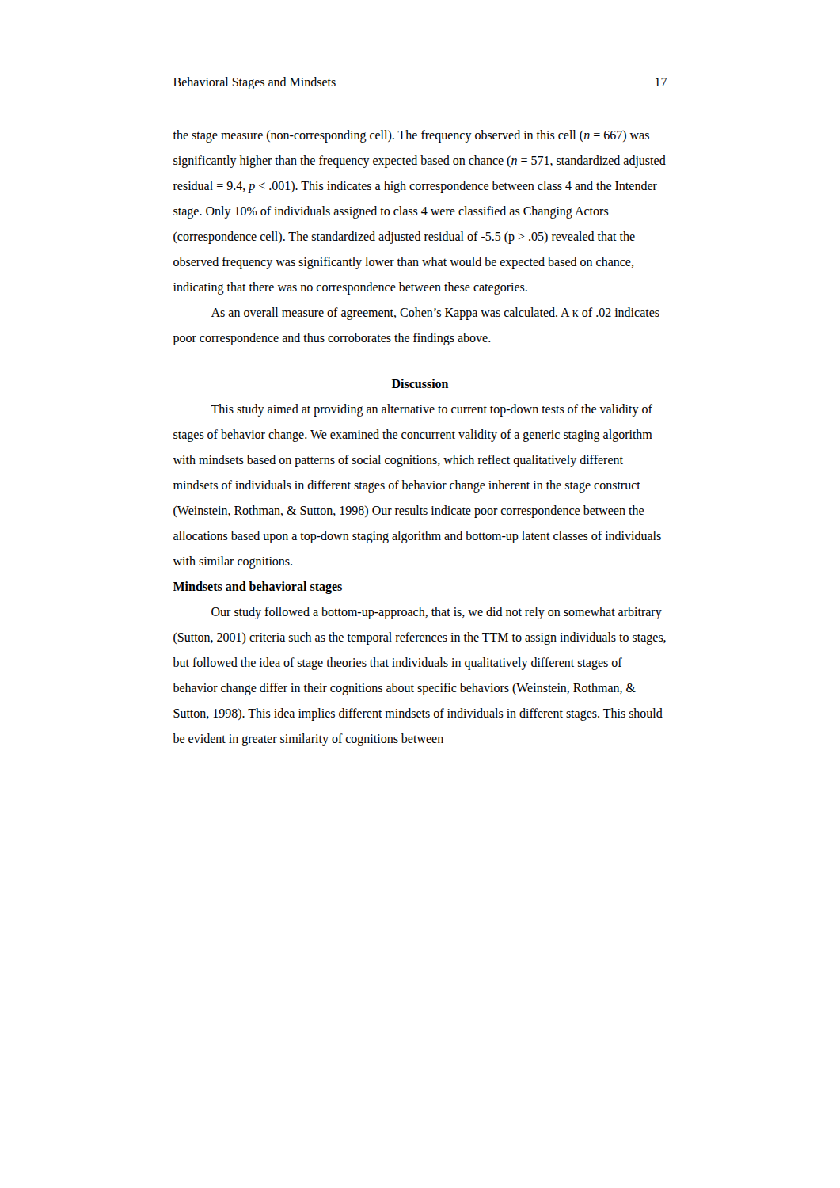Behavioral Stages and Mindsets 17
the stage measure (non-corresponding cell). The frequency observed in this cell (n = 667) was significantly higher than the frequency expected based on chance (n = 571, standardized adjusted residual = 9.4, p < .001). This indicates a high correspondence between class 4 and the Intender stage. Only 10% of individuals assigned to class 4 were classified as Changing Actors (correspondence cell). The standardized adjusted residual of -5.5 (p > .05) revealed that the observed frequency was significantly lower than what would be expected based on chance, indicating that there was no correspondence between these categories.
As an overall measure of agreement, Cohen’s Kappa was calculated. A κ of .02 indicates poor correspondence and thus corroborates the findings above.
Discussion
This study aimed at providing an alternative to current top-down tests of the validity of stages of behavior change. We examined the concurrent validity of a generic staging algorithm with mindsets based on patterns of social cognitions, which reflect qualitatively different mindsets of individuals in different stages of behavior change inherent in the stage construct (Weinstein, Rothman, & Sutton, 1998) Our results indicate poor correspondence between the allocations based upon a top-down staging algorithm and bottom-up latent classes of individuals with similar cognitions.
Mindsets and behavioral stages
Our study followed a bottom-up-approach, that is, we did not rely on somewhat arbitrary (Sutton, 2001) criteria such as the temporal references in the TTM to assign individuals to stages, but followed the idea of stage theories that individuals in qualitatively different stages of behavior change differ in their cognitions about specific behaviors (Weinstein, Rothman, & Sutton, 1998). This idea implies different mindsets of individuals in different stages. This should be evident in greater similarity of cognitions between